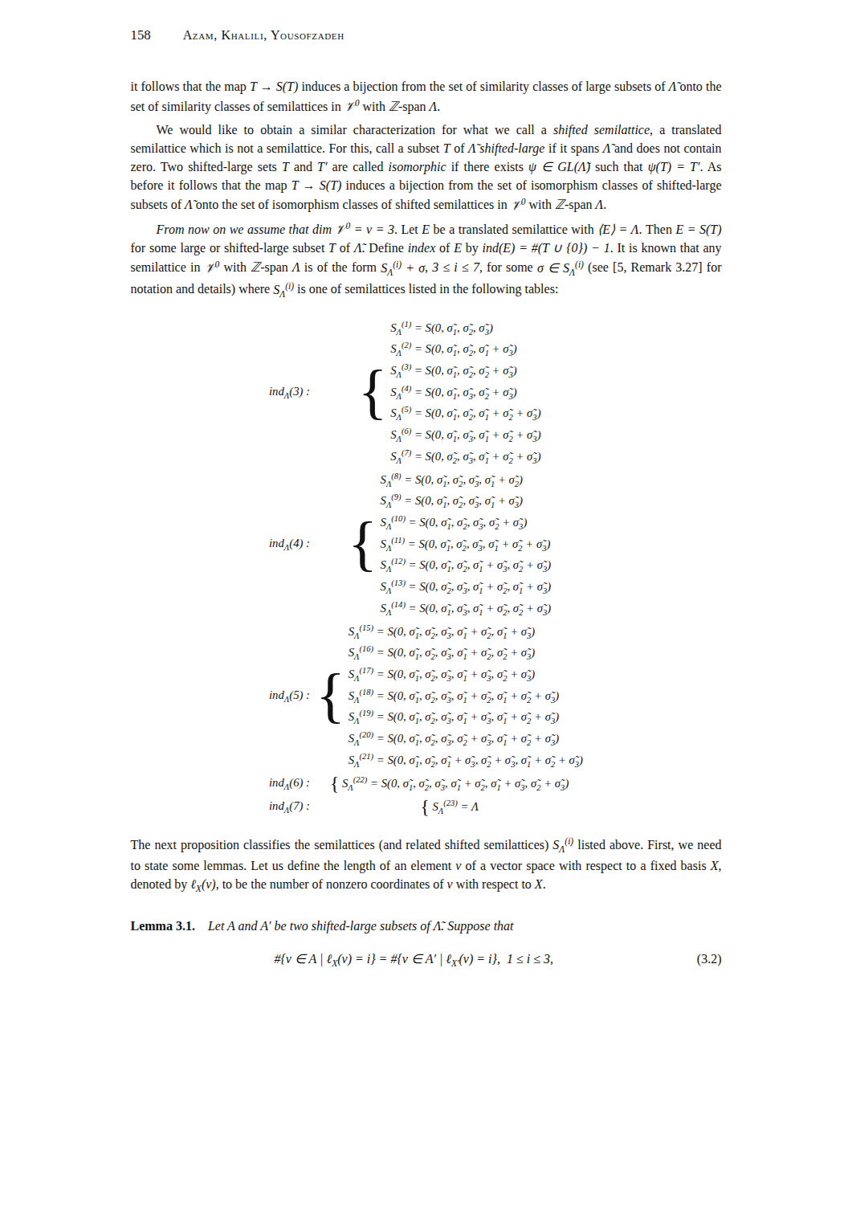158 Azam, Khalili, Yousofzadeh
it follows that the map T → S(T) induces a bijection from the set of similarity classes of large subsets of Λ̃ onto the set of similarity classes of semilattices in 𝒱0 with ℤ-span Λ.
We would like to obtain a similar characterization for what we call a shifted semilattice, a translated semilattice which is not a semilattice. For this, call a subset T of Λ̃ shifted-large if it spans Λ̃ and does not contain zero. Two shifted-large sets T and T′ are called isomorphic if there exists ψ ∈ GL(Λ̃) such that ψ(T) = T′. As before it follows that the map T → S(T) induces a bijection from the set of isomorphism classes of shifted-large subsets of Λ̃ onto the set of isomorphism classes of shifted semilattices in 𝒱0 with ℤ-span Λ.
From now on we assume that dim 𝒱0 = ν = 3. Let E be a translated semilattice with ⟨E⟩ = Λ. Then E = S(T) for some large or shifted-large subset T of Λ̃. Define index of E by ind(E) = #(T ∪ {0}) − 1. It is known that any semilattice in 𝒱0 with ℤ-span Λ is of the form SΛ(i) + σ, 3 ≤ i ≤ 7, for some σ ∈ SΛ(i) (see [5, Remark 3.27] for notation and details) where SΛ(i) is one of semilattices listed in the following tables:
| ind Λ (3) : | { S Λ (1) = S(0, σ̃ 1 , σ̃ 2 , σ̃ 3 ) S Λ (2) = S(0, σ̃ 1 , σ̃ 2 , σ̃ 1 + σ̃ 3 ) S Λ (3) = S(0, σ̃ 1 , σ̃ 2 , σ̃ 2 + σ̃ 3 ) S Λ (4) = S(0, σ̃ 1 , σ̃ 3 , σ̃ 2 + σ̃ 3 ) S Λ (5) = S(0, σ̃ 1 , σ̃ 2 , σ̃ 1 + σ̃ 2 + σ̃ 3 ) S Λ (6) = S(0, σ̃ 1 , σ̃ 3 , σ̃ 1 + σ̃ 2 + σ̃ 3 ) S Λ (7) = S(0, σ̃ 2 , σ̃ 3 , σ̃ 1 + σ̃ 2 + σ̃ 3 ) |
| ind Λ (4) : | { S Λ (8) = S(0, σ̃ 1 , σ̃ 2 , σ̃ 3 , σ̃ 1 + σ̃ 2 ) S Λ (9) = S(0, σ̃ 1 , σ̃ 2 , σ̃ 3 , σ̃ 1 + σ̃ 3 ) S Λ (10) = S(0, σ̃ 1 , σ̃ 2 , σ̃ 3 , σ̃ 2 + σ̃ 3 ) S Λ (11) = S(0, σ̃ 1 , σ̃ 2 , σ̃ 3 , σ̃ 1 + σ̃ 2 + σ̃ 3 ) S Λ (12) = S(0, σ̃ 1 , σ̃ 2 , σ̃ 1 + σ̃ 3 , σ̃ 2 + σ̃ 3 ) S Λ (13) = S(0, σ̃ 2 , σ̃ 3 , σ̃ 1 + σ̃ 2 , σ̃ 1 + σ̃ 3 ) S Λ (14) = S(0, σ̃ 1 , σ̃ 3 , σ̃ 1 + σ̃ 2 , σ̃ 2 + σ̃ 3 ) |
| ind Λ (5) : | { S Λ (15) = S(0, σ̃ 1 , σ̃ 2 , σ̃ 3 , σ̃ 1 + σ̃ 2 , σ̃ 1 + σ̃ 3 ) S Λ (16) = S(0, σ̃ 1 , σ̃ 2 , σ̃ 3 , σ̃ 1 + σ̃ 2 , σ̃ 2 + σ̃ 3 ) S Λ (17) = S(0, σ̃ 1 , σ̃ 2 , σ̃ 3 , σ̃ 1 + σ̃ 3 , σ̃ 2 + σ̃ 3 ) S Λ (18) = S(0, σ̃ 1 , σ̃ 2 , σ̃ 3 , σ̃ 1 + σ̃ 2 , σ̃ 1 + σ̃ 2 + σ̃ 3 ) S Λ (19) = S(0, σ̃ 1 , σ̃ 2 , σ̃ 3 , σ̃ 1 + σ̃ 3 , σ̃ 1 + σ̃ 2 + σ̃ 3 ) S Λ (20) = S(0, σ̃ 1 , σ̃ 2 , σ̃ 3 , σ̃ 2 + σ̃ 3 , σ̃ 1 + σ̃ 2 + σ̃ 3 ) S Λ (21) = S(0, σ̃ 1 , σ̃ 2 , σ̃ 1 + σ̃ 3 , σ̃ 2 + σ̃ 3 , σ̃ 1 + σ̃ 2 + σ̃ 3 ) |
| ind Λ (6) : | { S Λ (22) = S(0, σ̃ 1 , σ̃ 2 , σ̃ 3 , σ̃ 1 + σ̃ 2 , σ̃ 1 + σ̃ 3 , σ̃ 2 + σ̃ 3 ) |
| ind Λ (7) : | { S Λ (23) = Λ |
The next proposition classifies the semilattices (and related shifted semilattices) SΛ(i) listed above. First, we need to state some lemmas. Let us define the length of an element v of a vector space with respect to a fixed basis X, denoted by ℓX(v), to be the number of nonzero coordinates of v with respect to X.
Lemma 3.1. Let A and A′ be two shifted-large subsets of Λ̃. Suppose that
#{v ∈ A | ℓX(v) = i} = #{v ∈ A′ | ℓX′(v) = i}, 1 ≤ i ≤ 3, (3.2)